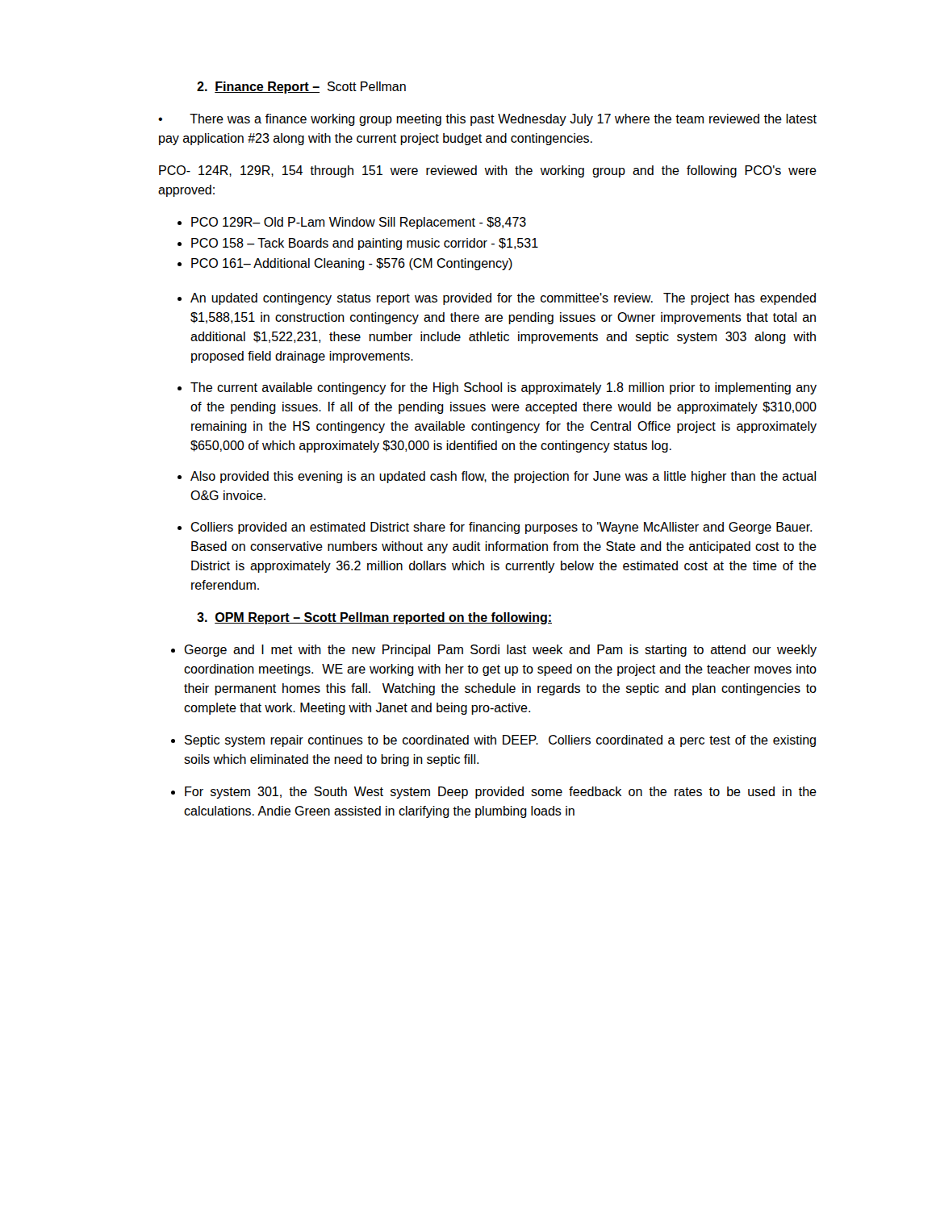2. Finance Report – Scott Pellman
• There was a finance working group meeting this past Wednesday July 17 where the team reviewed the latest pay application #23 along with the current project budget and contingencies.
PCO- 124R, 129R, 154 through 151 were reviewed with the working group and the following PCO's were approved:
PCO 129R– Old P-Lam Window Sill Replacement - $8,473
PCO 158 – Tack Boards and painting music corridor - $1,531
PCO 161– Additional Cleaning - $576 (CM Contingency)
An updated contingency status report was provided for the committee's review. The project has expended $1,588,151 in construction contingency and there are pending issues or Owner improvements that total an additional $1,522,231, these number include athletic improvements and septic system 303 along with proposed field drainage improvements.
The current available contingency for the High School is approximately 1.8 million prior to implementing any of the pending issues. If all of the pending issues were accepted there would be approximately $310,000 remaining in the HS contingency the available contingency for the Central Office project is approximately $650,000 of which approximately $30,000 is identified on the contingency status log.
Also provided this evening is an updated cash flow, the projection for June was a little higher than the actual O&G invoice.
Colliers provided an estimated District share for financing purposes to 'Wayne McAllister and George Bauer. Based on conservative numbers without any audit information from the State and the anticipated cost to the District is approximately 36.2 million dollars which is currently below the estimated cost at the time of the referendum.
3. OPM Report – Scott Pellman reported on the following:
George and I met with the new Principal Pam Sordi last week and Pam is starting to attend our weekly coordination meetings. WE are working with her to get up to speed on the project and the teacher moves into their permanent homes this fall. Watching the schedule in regards to the septic and plan contingencies to complete that work. Meeting with Janet and being pro-active.
Septic system repair continues to be coordinated with DEEP. Colliers coordinated a perc test of the existing soils which eliminated the need to bring in septic fill.
For system 301, the South West system Deep provided some feedback on the rates to be used in the calculations. Andie Green assisted in clarifying the plumbing loads in